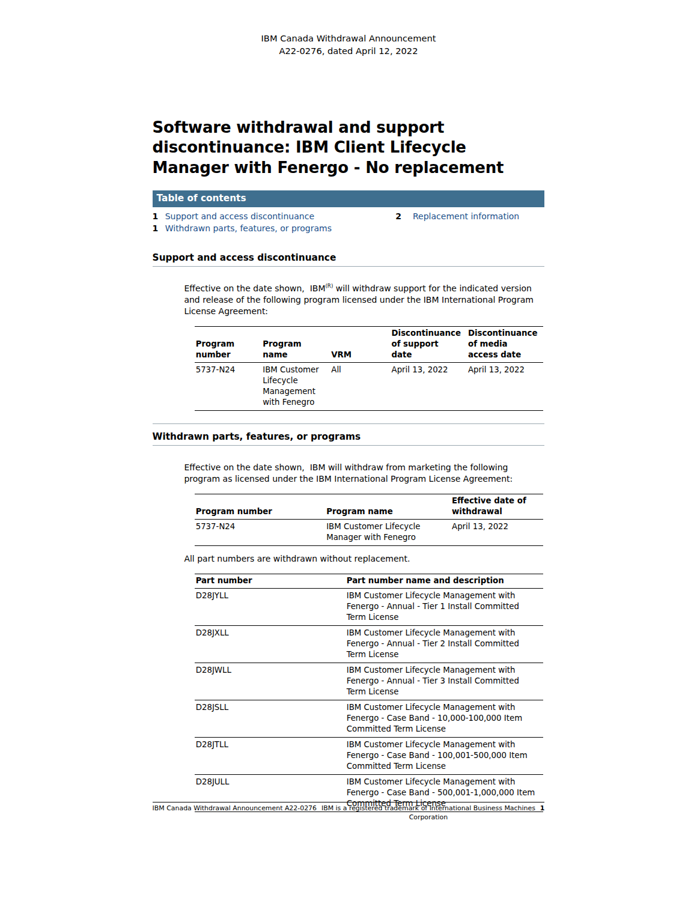IBM Canada Withdrawal Announcement
A22-0276, dated April 12, 2022
Software withdrawal and support discontinuance: IBM Client Lifecycle Manager with Fenergo - No replacement
Table of contents
| 1 | Support and access discontinuance | 2 | Replacement information |
| 1 | Withdrawn parts, features, or programs | | |
Support and access discontinuance
Effective on the date shown, IBM(R) will withdraw support for the indicated version and release of the following program licensed under the IBM International Program License Agreement:
| Program number | Program name | VRM | Discontinuance of support date | Discontinuance of media access date |
| --- | --- | --- | --- | --- |
| 5737-N24 | IBM Customer Lifecycle Management with Fenegro | All | April 13, 2022 | April 13, 2022 |
Withdrawn parts, features, or programs
Effective on the date shown, IBM will withdraw from marketing the following program as licensed under the IBM International Program License Agreement:
| Program number | Program name | Effective date of withdrawal |
| --- | --- | --- |
| 5737-N24 | IBM Customer Lifecycle Manager with Fenegro | April 13, 2022 |
All part numbers are withdrawn without replacement.
| Part number | Part number name and description |
| --- | --- |
| D28JYLL | IBM Customer Lifecycle Management with Fenergo - Annual - Tier 1 Install Committed Term License |
| D28JXLL | IBM Customer Lifecycle Management with Fenergo - Annual - Tier 2 Install Committed Term License |
| D28JWLL | IBM Customer Lifecycle Management with Fenergo - Annual - Tier 3 Install Committed Term License |
| D28JSLL | IBM Customer Lifecycle Management with Fenergo - Case Band - 10,000-100,000 Item Committed Term License |
| D28JTLL | IBM Customer Lifecycle Management with Fenergo - Case Band - 100,001-500,000 Item Committed Term License |
| D28JULL | IBM Customer Lifecycle Management with Fenergo - Case Band - 500,001-1,000,000 Item Committed Term License |
IBM Canada Withdrawal Announcement A22-0276
IBM is a registered trademark of International Business Machines Corporation
1